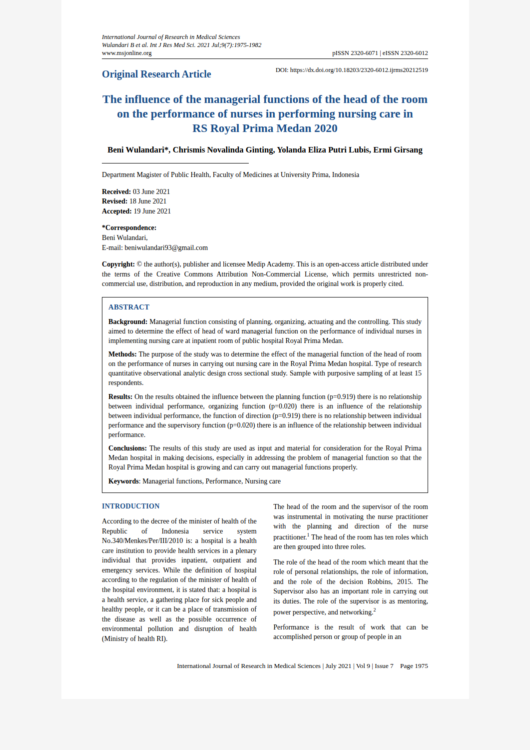International Journal of Research in Medical Sciences
Wulandari B et al. Int J Res Med Sci. 2021 Jul;9(7):1975-1982
www.msjonline.org
pISSN 2320-6071 | eISSN 2320-6012
DOI: https://dx.doi.org/10.18203/2320-6012.ijrms20212519
Original Research Article
The influence of the managerial functions of the head of the room on the performance of nurses in performing nursing care in
RS Royal Prima Medan 2020
Beni Wulandari*, Chrismis Novalinda Ginting, Yolanda Eliza Putri Lubis, Ermi Girsang
Department Magister of Public Health, Faculty of Medicines at University Prima, Indonesia
Received: 03 June 2021
Revised: 18 June 2021
Accepted: 19 June 2021
*Correspondence:
Beni Wulandari,
E-mail: beniwulandari93@gmail.com
Copyright: © the author(s), publisher and licensee Medip Academy. This is an open-access article distributed under the terms of the Creative Commons Attribution Non-Commercial License, which permits unrestricted non-commercial use, distribution, and reproduction in any medium, provided the original work is properly cited.
ABSTRACT
Background: Managerial function consisting of planning, organizing, actuating and the controlling. This study aimed to determine the effect of head of ward managerial function on the performance of individual nurses in implementing nursing care at inpatient room of public hospital Royal Prima Medan.
Methods: The purpose of the study was to determine the effect of the managerial function of the head of room on the performance of nurses in carrying out nursing care in the Royal Prima Medan hospital. Type of research quantitative observational analytic design cross sectional study. Sample with purposive sampling of at least 15 respondents.
Results: On the results obtained the influence between the planning function (p=0.919) there is no relationship between individual performance, organizing function (p=0.020) there is an influence of the relationship between individual performance, the function of direction (p=0.919) there is no relationship between individual performance and the supervisory function (p=0.020) there is an influence of the relationship between individual performance.
Conclusions: The results of this study are used as input and material for consideration for the Royal Prima Medan hospital in making decisions, especially in addressing the problem of managerial function so that the Royal Prima Medan hospital is growing and can carry out managerial functions properly.
Keywords: Managerial functions, Performance, Nursing care
INTRODUCTION
According to the decree of the minister of health of the Republic of Indonesia service system No.340/Menkes/Per/III/2010 is: a hospital is a health care institution to provide health services in a plenary individual that provides inpatient, outpatient and emergency services. While the definition of hospital according to the regulation of the minister of health of the hospital environment, it is stated that: a hospital is a health service, a gathering place for sick people and healthy people, or it can be a place of transmission of the disease as well as the possible occurrence of environmental pollution and disruption of health (Ministry of health RI).
The head of the room and the supervisor of the room was instrumental in motivating the nurse practitioner with the planning and direction of the nurse practitioner.1 The head of the room has ten roles which are then grouped into three roles.
The role of the head of the room which meant that the role of personal relationships, the role of information, and the role of the decision Robbins, 2015. The Supervisor also has an important role in carrying out its duties. The role of the supervisor is as mentoring, power perspective, and networking.2
Performance is the result of work that can be accomplished person or group of people in an
International Journal of Research in Medical Sciences | July 2021 | Vol 9 | Issue 7 Page 1975